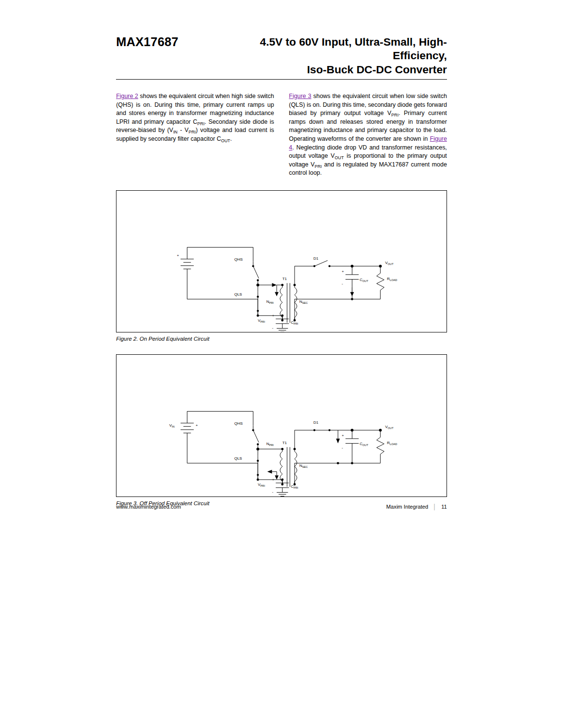MAX17687
4.5V to 60V Input, Ultra-Small, High-Efficiency,
Iso-Buck DC-DC Converter
Figure 2 shows the equivalent circuit when high side switch (QHS) is on. During this time, primary current ramps up and stores energy in transformer magnetizing inductance LPRI and primary capacitor CPRI. Secondary side diode is reverse-biased by (VIN - VPRI) voltage and load current is supplied by secondary filter capacitor COUT.
Figure 3 shows the equivalent circuit when low side switch (QLS) is on. During this time, secondary diode gets forward biased by primary output voltage VPRI. Primary current ramps down and releases stored energy in transformer magnetizing inductance and primary capacitor to the load. Operating waveforms of the converter are shown in Figure 4. Neglecting diode drop VD and transformer resistances, output voltage VOUT is proportional to the primary output voltage VPRI and is regulated by MAX17687 current mode control loop.
+ QHS QLS NPRI T1 NSEC D1 VOUT + - COUT RLOAD + - CPRI VPRI
Figure 2. On Period Equivalent Circuit
VIN + QHS QLS NPRI T1 NSEC D1 VOUT + - COUT RLOAD + - CPRI VPRI
Figure 3. Off Period Equivalent Circuit
www.maximintegrated.com
Maxim Integrated │ 11